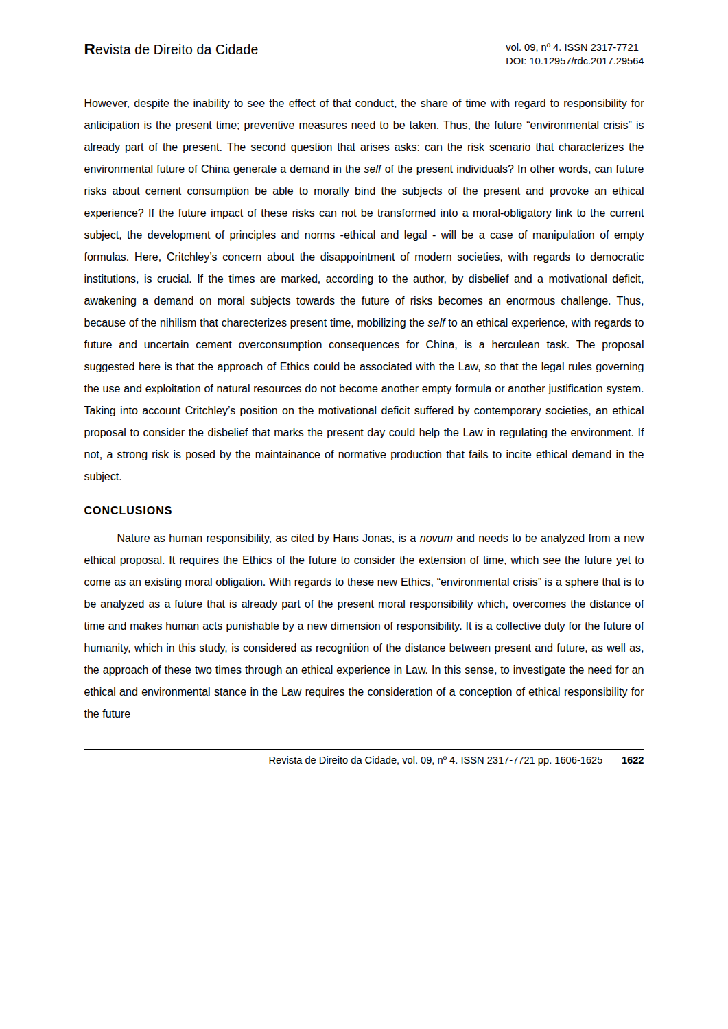Revista de Direito da Cidade
vol. 09, nº 4. ISSN 2317-7721
DOI: 10.12957/rdc.2017.29564
However, despite the inability to see the effect of that conduct, the share of time with regard to responsibility for anticipation is the present time; preventive measures need to be taken. Thus, the future “environmental crisis” is already part of the present. The second question that arises asks: can the risk scenario that characterizes the environmental future of China generate a demand in the self of the present individuals? In other words, can future risks about cement consumption be able to morally bind the subjects of the present and provoke an ethical experience? If the future impact of these risks can not be transformed into a moral-obligatory link to the current subject, the development of principles and norms -ethical and legal - will be a case of manipulation of empty formulas. Here, Critchley’s concern about the disappointment of modern societies, with regards to democratic institutions, is crucial. If the times are marked, according to the author, by disbelief and a motivational deficit, awakening a demand on moral subjects towards the future of risks becomes an enormous challenge. Thus, because of the nihilism that charecterizes present time, mobilizing the self to an ethical experience, with regards to future and uncertain cement overconsumption consequences for China, is a herculean task. The proposal suggested here is that the approach of Ethics could be associated with the Law, so that the legal rules governing the use and exploitation of natural resources do not become another empty formula or another justification system. Taking into account Critchley’s position on the motivational deficit suffered by contemporary societies, an ethical proposal to consider the disbelief that marks the present day could help the Law in regulating the environment. If not, a strong risk is posed by the maintainance of normative production that fails to incite ethical demand in the subject.
CONCLUSIONS
Nature as human responsibility, as cited by Hans Jonas, is a novum and needs to be analyzed from a new ethical proposal. It requires the Ethics of the future to consider the extension of time, which see the future yet to come as an existing moral obligation. With regards to these new Ethics, “environmental crisis” is a sphere that is to be analyzed as a future that is already part of the present moral responsibility which, overcomes the distance of time and makes human acts punishable by a new dimension of responsibility. It is a collective duty for the future of humanity, which in this study, is considered as recognition of the distance between present and future, as well as, the approach of these two times through an ethical experience in Law. In this sense, to investigate the need for an ethical and environmental stance in the Law requires the consideration of a conception of ethical responsibility for the future
Revista de Direito da Cidade, vol. 09, nº 4. ISSN 2317-7721 pp. 1606-1625 1622